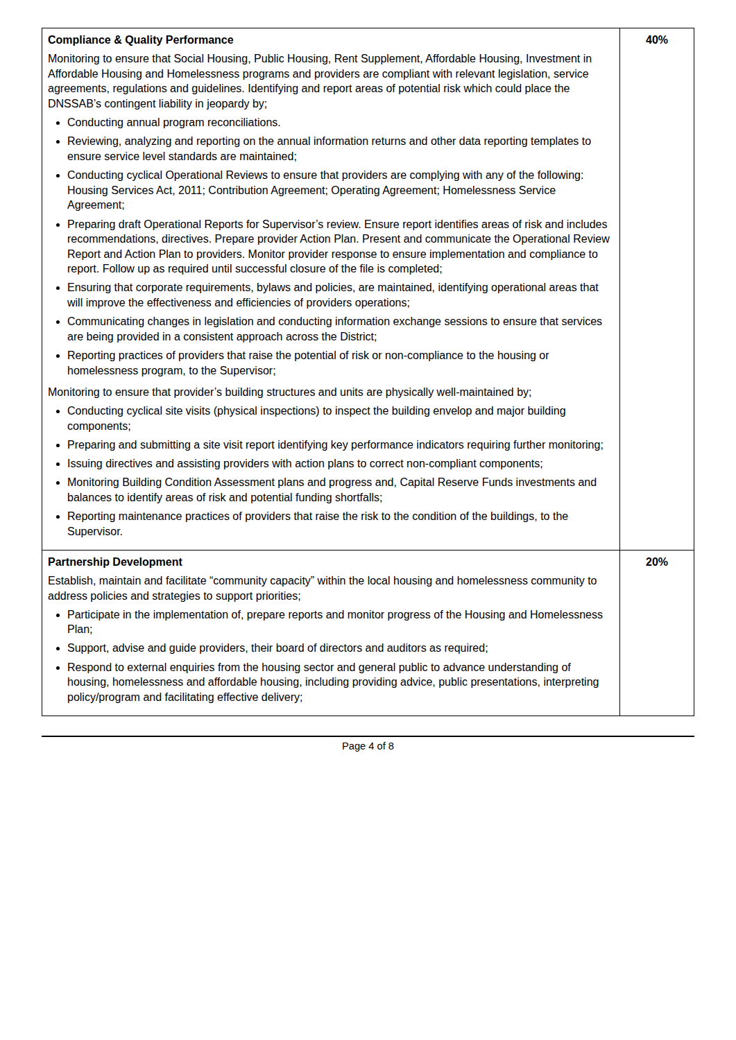| Compliance & Quality Performance Monitoring to ensure that Social Housing, Public Housing, Rent Supplement, Affordable Housing, Investment in Affordable Housing and Homelessness programs and providers are compliant with relevant legislation, service agreements, regulations and guidelines. Identifying and report areas of potential risk which could place the DNSSAB’s contingent liability in jeopardy by; Conducting annual program reconciliations. Reviewing, analyzing and reporting on the annual information returns and other data reporting templates to ensure service level standards are maintained; Conducting cyclical Operational Reviews to ensure that providers are complying with any of the following: Housing Services Act, 2011; Contribution Agreement; Operating Agreement; Homelessness Service Agreement; Preparing draft Operational Reports for Supervisor’s review. Ensure report identifies areas of risk and includes recommendations, directives. Prepare provider Action Plan. Present and communicate the Operational Review Report and Action Plan to providers. Monitor provider response to ensure implementation and compliance to report. Follow up as required until successful closure of the file is completed; Ensuring that corporate requirements, bylaws and policies, are maintained, identifying operational areas that will improve the effectiveness and efficiencies of providers operations; Communicating changes in legislation and conducting information exchange sessions to ensure that services are being provided in a consistent approach across the District; Reporting practices of providers that raise the potential of risk or non-compliance to the housing or homelessness program, to the Supervisor; Monitoring to ensure that provider’s building structures and units are physically well-maintained by; Conducting cyclical site visits (physical inspections) to inspect the building envelop and major building components; Preparing and submitting a site visit report identifying key performance indicators requiring further monitoring; Issuing directives and assisting providers with action plans to correct non-compliant components; Monitoring Building Condition Assessment plans and progress and, Capital Reserve Funds investments and balances to identify areas of risk and potential funding shortfalls; Reporting maintenance practices of providers that raise the risk to the condition of the buildings, to the Supervisor. | 40% |
| Partnership Development Establish, maintain and facilitate “community capacity” within the local housing and homelessness community to address policies and strategies to support priorities; Participate in the implementation of, prepare reports and monitor progress of the Housing and Homelessness Plan; Support, advise and guide providers, their board of directors and auditors as required; Respond to external enquiries from the housing sector and general public to advance understanding of housing, homelessness and affordable housing, including providing advice, public presentations, interpreting policy/program and facilitating effective delivery; | 20% |
Page 4 of 8